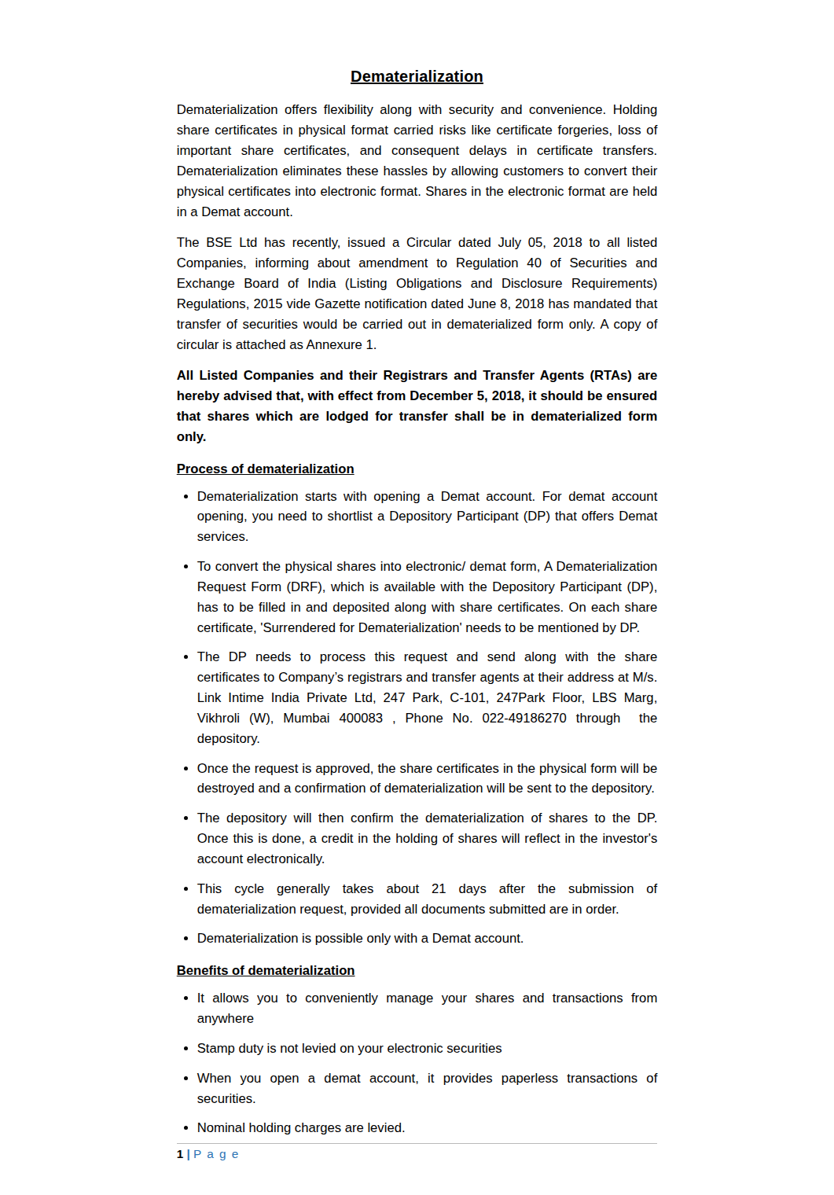Dematerialization
Dematerialization offers flexibility along with security and convenience. Holding share certificates in physical format carried risks like certificate forgeries, loss of important share certificates, and consequent delays in certificate transfers. Dematerialization eliminates these hassles by allowing customers to convert their physical certificates into electronic format. Shares in the electronic format are held in a Demat account.
The BSE Ltd has recently, issued a Circular dated July 05, 2018 to all listed Companies, informing about amendment to Regulation 40 of Securities and Exchange Board of India (Listing Obligations and Disclosure Requirements) Regulations, 2015 vide Gazette notification dated June 8, 2018 has mandated that transfer of securities would be carried out in dematerialized form only. A copy of circular is attached as Annexure 1.
All Listed Companies and their Registrars and Transfer Agents (RTAs) are hereby advised that, with effect from December 5, 2018, it should be ensured that shares which are lodged for transfer shall be in dematerialized form only.
Process of dematerialization
Dematerialization starts with opening a Demat account. For demat account opening, you need to shortlist a Depository Participant (DP) that offers Demat services.
To convert the physical shares into electronic/ demat form, A Dematerialization Request Form (DRF), which is available with the Depository Participant (DP), has to be filled in and deposited along with share certificates. On each share certificate, 'Surrendered for Dematerialization' needs to be mentioned by DP.
The DP needs to process this request and send along with the share certificates to Company’s registrars and transfer agents at their address at M/s. Link Intime India Private Ltd, 247 Park, C-101, 247Park Floor, LBS Marg, Vikhroli (W), Mumbai 400083 , Phone No. 022-49186270 through the depository.
Once the request is approved, the share certificates in the physical form will be destroyed and a confirmation of dematerialization will be sent to the depository.
The depository will then confirm the dematerialization of shares to the DP. Once this is done, a credit in the holding of shares will reflect in the investor's account electronically.
This cycle generally takes about 21 days after the submission of dematerialization request, provided all documents submitted are in order.
Dematerialization is possible only with a Demat account.
Benefits of dematerialization
It allows you to conveniently manage your shares and transactions from anywhere
Stamp duty is not levied on your electronic securities
When you open a demat account, it provides paperless transactions of securities.
Nominal holding charges are levied.
1 | P a g e